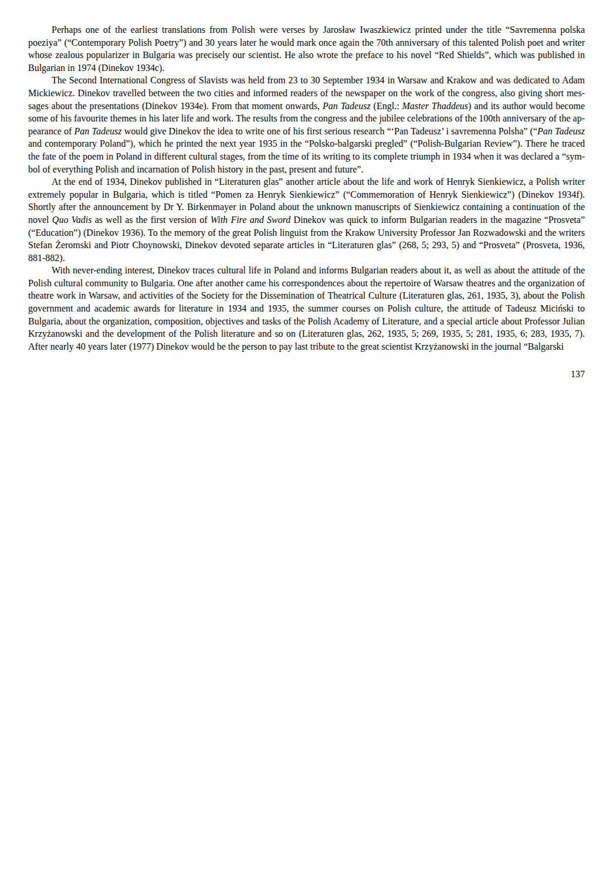Perhaps one of the earliest translations from Polish were verses by Jarosław Iwaszkiewicz printed under the title “Savremenna polska poeziya” (“Contemporary Polish Poetry”) and 30 years later he would mark once again the 70th anniversary of this talented Polish poet and writer whose zealous popularizer in Bulgaria was precisely our scientist. He also wrote the preface to his novel “Red Shields”, which was published in Bulgarian in 1974 (Dinekov 1934c).
The Second International Congress of Slavists was held from 23 to 30 September 1934 in Warsaw and Krakow and was dedicated to Adam Mickiewicz. Dinekov travelled between the two cities and informed readers of the newspaper on the work of the congress, also giving short messages about the presentations (Dinekov 1934e). From that moment onwards, Pan Tadeusz (Engl.: Master Thaddeus) and its author would become some of his favourite themes in his later life and work. The results from the congress and the jubilee celebrations of the 100th anniversary of the appearance of Pan Tadeusz would give Dinekov the idea to write one of his first serious research “‘Pan Tadeusz’ i savremenna Polsha” (“Pan Tadeusz and contemporary Poland”), which he printed the next year 1935 in the “Polsko-balgarski pregled” (“Polish-Bulgarian Review”). There he traced the fate of the poem in Poland in different cultural stages, from the time of its writing to its complete triumph in 1934 when it was declared a “symbol of everything Polish and incarnation of Polish history in the past, present and future”.
At the end of 1934, Dinekov published in “Literaturen glas” another article about the life and work of Henryk Sienkiewicz, a Polish writer extremely popular in Bulgaria, which is titled “Pomen za Henryk Sienkiewicz” (“Commemoration of Henryk Sienkiewicz”) (Dinekov 1934f). Shortly after the announcement by Dr Y. Birkenmayer in Poland about the unknown manuscripts of Sienkiewicz containing a continuation of the novel Quo Vadis as well as the first version of With Fire and Sword Dinekov was quick to inform Bulgarian readers in the magazine “Prosveta” (“Education”) (Dinekov 1936). To the memory of the great Polish linguist from the Krakow University Professor Jan Rozwadowski and the writers Stefan Żeromski and Piotr Choynowski, Dinekov devoted separate articles in “Literaturen glas” (268, 5; 293, 5) and “Prosveta” (Prosveta, 1936, 881-882).
With never-ending interest, Dinekov traces cultural life in Poland and informs Bulgarian readers about it, as well as about the attitude of the Polish cultural community to Bulgaria. One after another came his correspondences about the repertoire of Warsaw theatres and the organization of theatre work in Warsaw, and activities of the Society for the Dissemination of Theatrical Culture (Literaturen glas, 261, 1935, 3), about the Polish government and academic awards for literature in 1934 and 1935, the summer courses on Polish culture, the attitude of Tadeusz Miciński to Bulgaria, about the organization, composition, objectives and tasks of the Polish Academy of Literature, and a special article about Professor Julian Krzyżanowski and the development of the Polish literature and so on (Literaturen glas, 262, 1935, 5; 269, 1935, 5; 281, 1935, 6; 283, 1935, 7). After nearly 40 years later (1977) Dinekov would be the person to pay last tribute to the great scientist Krzyżanowski in the journal “Balgarski
137